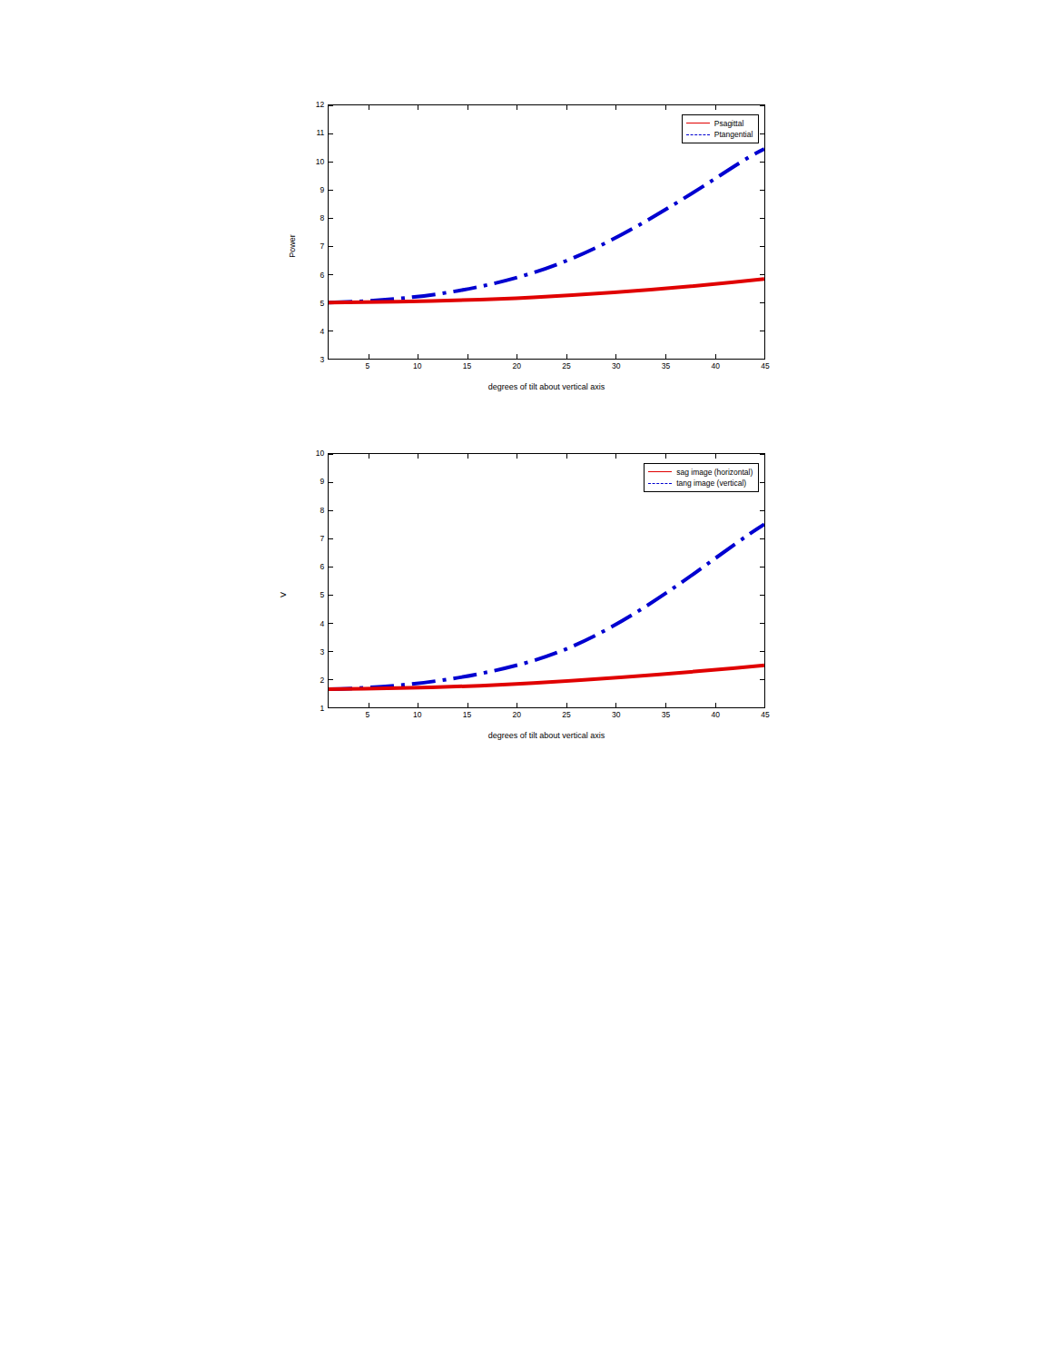12 11 10 9 8 7 6 5 4 3
Power
Psagittal
Ptangential
5 10 15 20 25 30 35 40 45
degrees of tilt about vertical axis
10 9 8 7 6 5 4 3 2 1
V
sag image (horizontal)
tang image (vertical)
5 10 15 20 25 30 35 40 45
degrees of tilt about vertical axis